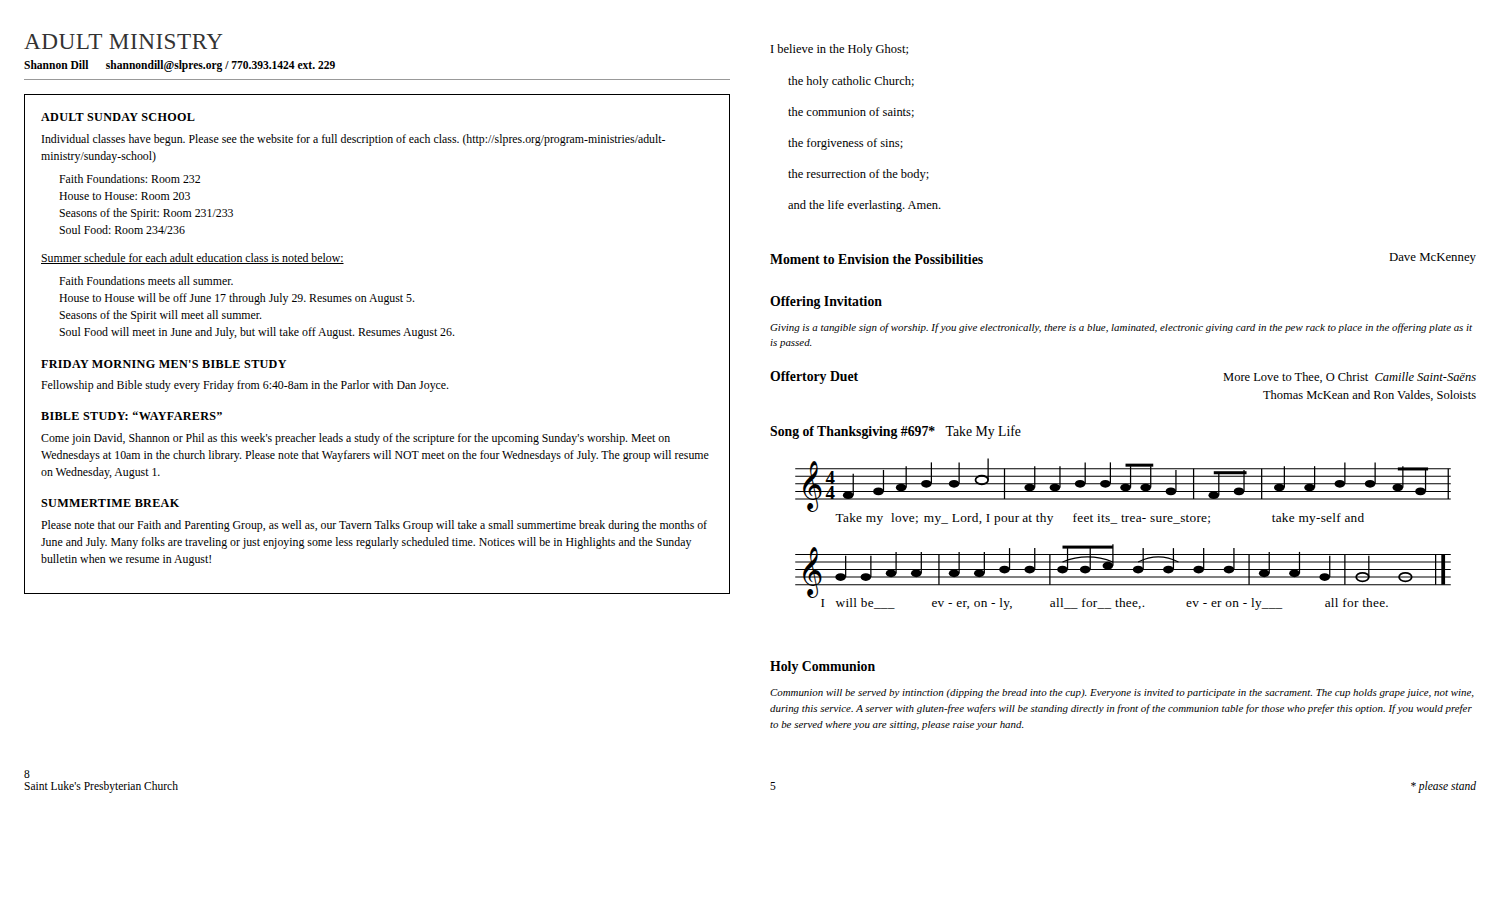ADULT MINISTRY
Shannon Dill shannondill@slpres.org / 770.393.1424 ext. 229
ADULT SUNDAY SCHOOL
Individual classes have begun. Please see the website for a full description of each class. (http://slpres.org/program-ministries/adult-ministry/sunday-school)
Faith Foundations: Room 232
House to House: Room 203
Seasons of the Spirit: Room 231/233
Soul Food: Room 234/236
Summer schedule for each adult education class is noted below:
Faith Foundations meets all summer.
House to House will be off June 17 through July 29. Resumes on August 5.
Seasons of the Spirit will meet all summer.
Soul Food will meet in June and July, but will take off August. Resumes August 26.
FRIDAY MORNING MEN'S BIBLE STUDY
Fellowship and Bible study every Friday from 6:40-8am in the Parlor with Dan Joyce.
BIBLE STUDY: “WAYFARERS”
Come join David, Shannon or Phil as this week's preacher leads a study of the scripture for the upcoming Sunday's worship. Meet on Wednesdays at 10am in the church library. Please note that Wayfarers will NOT meet on the four Wednesdays of July. The group will resume on Wednesday, August 1.
SUMMERTIME BREAK
Please note that our Faith and Parenting Group, as well as, our Tavern Talks Group will take a small summertime break during the months of June and July. Many folks are traveling or just enjoying some less regularly scheduled time. Notices will be in Highlights and the Sunday bulletin when we resume in August!
8
Saint Luke's Presbyterian Church
I believe in the Holy Ghost;
the holy catholic Church;
the communion of saints;
the forgiveness of sins;
the resurrection of the body;
and the life everlasting. Amen.
Dave McKenney Moment to Envision the Possibilities
Offering Invitation
Giving is a tangible sign of worship. If you give electronically, there is a blue, laminated, electronic giving card in the pew rack to place in the offering plate as it is passed.
Offertory Duet
More Love to Thee, O Christ Camille Saint-Saëns
Thomas McKean and Ron Valdes, Soloists
Song of Thanksgiving #697* Take My Life
𝄞 4 4 Take my love; my_ Lord, I pour at thy feet its_ trea- sure_store; take my-self and 𝄞 I will be___ ev - er, on - ly, all__ for__ thee,. ev - er on - ly___ all for thee.
Holy Communion
Communion will be served by intinction (dipping the bread into the cup). Everyone is invited to participate in the sacrament. The cup holds grape juice, not wine, during this service. A server with gluten-free wafers will be standing directly in front of the communion table for those who prefer this option. If you would prefer to be served where you are sitting, please raise your hand.
5 * please stand